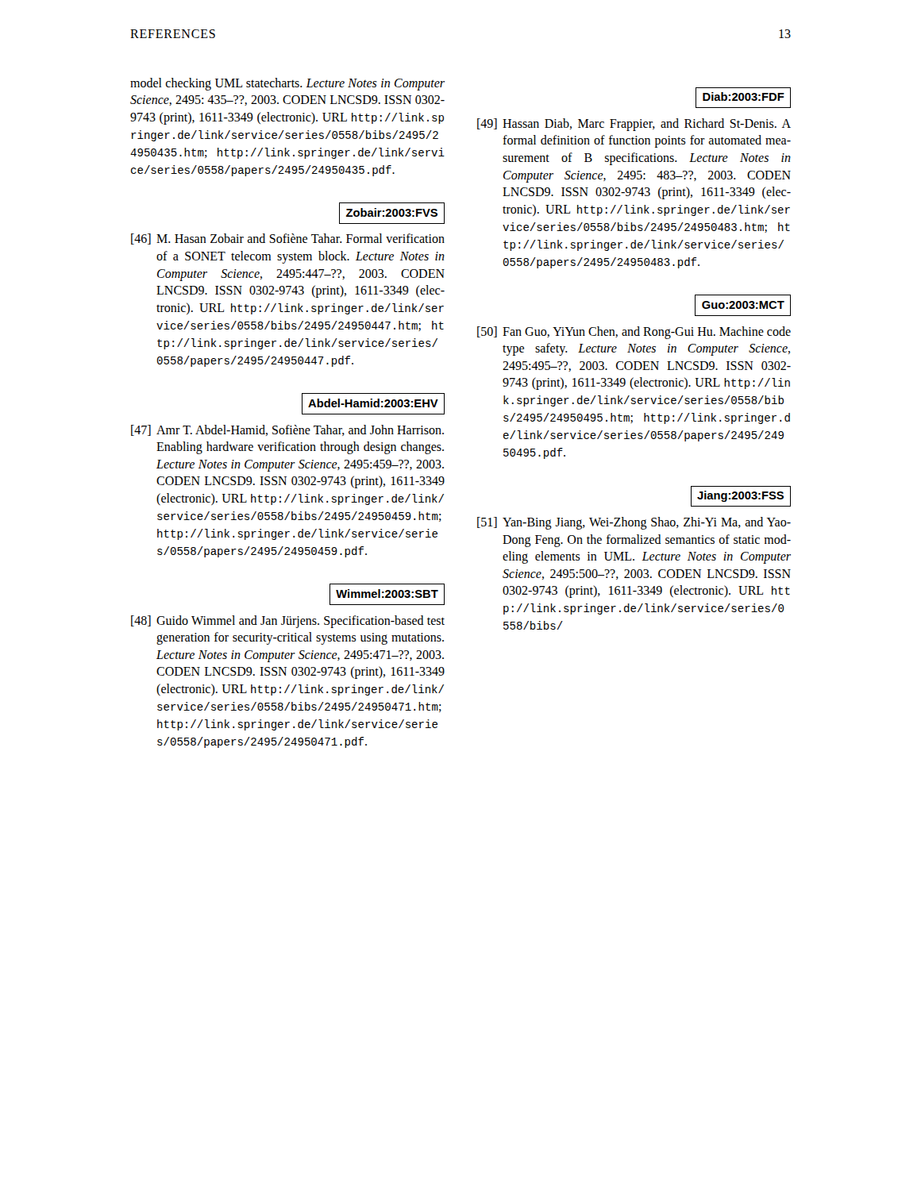REFERENCES 13
model checking UML statecharts. Lecture Notes in Computer Science, 2495: 435–??, 2003. CODEN LNCSD9. ISSN 0302-9743 (print), 1611-3349 (electronic). URL http://link.springer.de/link/service/series/0558/bibs/2495/24950435.htm; http://link.springer.de/link/service/series/0558/papers/2495/24950435.pdf.
Zobair:2003:FVS
[46] M. Hasan Zobair and Sofiène Tahar. Formal verification of a SONET telecom system block. Lecture Notes in Computer Science, 2495:447–??, 2003. CODEN LNCSD9. ISSN 0302-9743 (print), 1611-3349 (electronic). URL http://link.springer.de/link/service/series/0558/bibs/2495/24950447.htm; http://link.springer.de/link/service/series/0558/papers/2495/24950447.pdf.
Abdel-Hamid:2003:EHV
[47] Amr T. Abdel-Hamid, Sofiène Tahar, and John Harrison. Enabling hardware verification through design changes. Lecture Notes in Computer Science, 2495:459–??, 2003. CODEN LNCSD9. ISSN 0302-9743 (print), 1611-3349 (electronic). URL http://link.springer.de/link/service/series/0558/bibs/2495/24950459.htm; http://link.springer.de/link/service/series/0558/papers/2495/24950459.pdf.
Wimmel:2003:SBT
[48] Guido Wimmel and Jan Jürjens. Specification-based test generation for security-critical systems using mutations. Lecture Notes in Computer Science, 2495:471–??, 2003. CODEN LNCSD9. ISSN 0302-9743 (print), 1611-3349 (electronic). URL http://link.springer.de/link/service/series/0558/bibs/2495/24950471.htm; http://link.springer.de/link/service/series/0558/papers/2495/24950471.pdf.
Diab:2003:FDF
[49] Hassan Diab, Marc Frappier, and Richard St-Denis. A formal definition of function points for automated measurement of B specifications. Lecture Notes in Computer Science, 2495: 483–??, 2003. CODEN LNCSD9. ISSN 0302-9743 (print), 1611-3349 (electronic). URL http://link.springer.de/link/service/series/0558/bibs/2495/24950483.htm; http://link.springer.de/link/service/series/0558/papers/2495/24950483.pdf.
Guo:2003:MCT
[50] Fan Guo, YiYun Chen, and Rong-Gui Hu. Machine code type safety. Lecture Notes in Computer Science, 2495:495–??, 2003. CODEN LNCSD9. ISSN 0302-9743 (print), 1611-3349 (electronic). URL http://link.springer.de/link/service/series/0558/bibs/2495/24950495.htm; http://link.springer.de/link/service/series/0558/papers/2495/24950495.pdf.
Jiang:2003:FSS
[51] Yan-Bing Jiang, Wei-Zhong Shao, Zhi-Yi Ma, and Yao-Dong Feng. On the formalized semantics of static modeling elements in UML. Lecture Notes in Computer Science, 2495:500–??, 2003. CODEN LNCSD9. ISSN 0302-9743 (print), 1611-3349 (electronic). URL http://link.springer.de/link/service/series/0558/bibs/